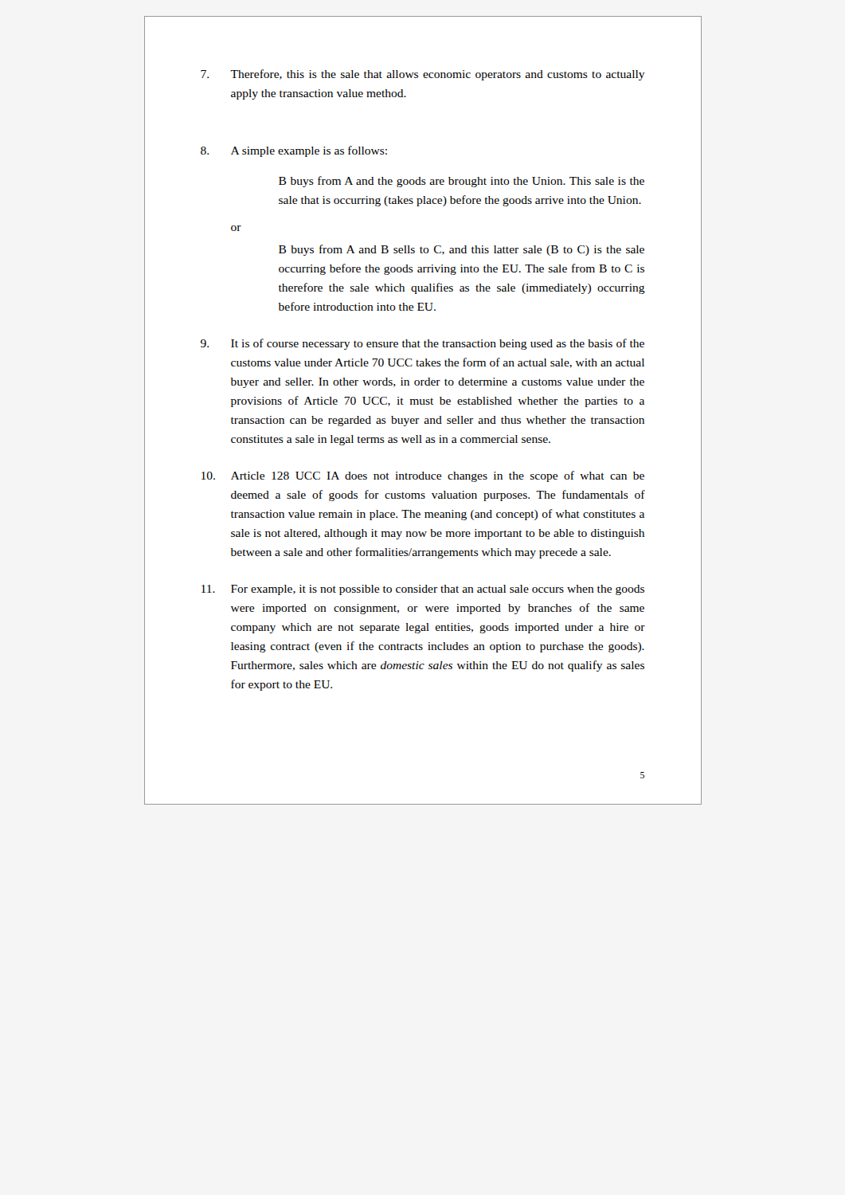7. Therefore, this is the sale that allows economic operators and customs to actually apply the transaction value method.
8. A simple example is as follows:
B buys from A and the goods are brought into the Union. This sale is the sale that is occurring (takes place) before the goods arrive into the Union.
or
B buys from A and B sells to C, and this latter sale (B to C) is the sale occurring before the goods arriving into the EU. The sale from B to C is therefore the sale which qualifies as the sale (immediately) occurring before introduction into the EU.
9. It is of course necessary to ensure that the transaction being used as the basis of the customs value under Article 70 UCC takes the form of an actual sale, with an actual buyer and seller. In other words, in order to determine a customs value under the provisions of Article 70 UCC, it must be established whether the parties to a transaction can be regarded as buyer and seller and thus whether the transaction constitutes a sale in legal terms as well as in a commercial sense.
10. Article 128 UCC IA does not introduce changes in the scope of what can be deemed a sale of goods for customs valuation purposes. The fundamentals of transaction value remain in place. The meaning (and concept) of what constitutes a sale is not altered, although it may now be more important to be able to distinguish between a sale and other formalities/arrangements which may precede a sale.
11. For example, it is not possible to consider that an actual sale occurs when the goods were imported on consignment, or were imported by branches of the same company which are not separate legal entities, goods imported under a hire or leasing contract (even if the contracts includes an option to purchase the goods). Furthermore, sales which are domestic sales within the EU do not qualify as sales for export to the EU.
5